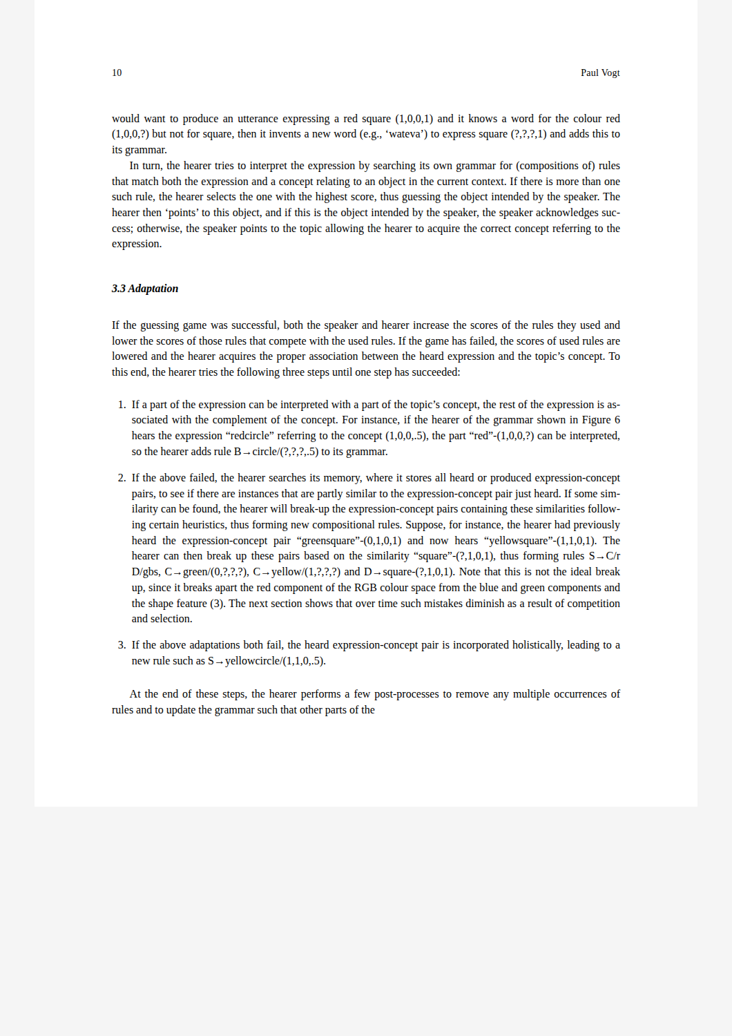10 Paul Vogt
would want to produce an utterance expressing a red square (1,0,0,1) and it knows a word for the colour red (1,0,0,?) but not for square, then it invents a new word (e.g., ‘wateva’) to express square (?,?,?,1) and adds this to its grammar.
In turn, the hearer tries to interpret the expression by searching its own grammar for (compositions of) rules that match both the expression and a concept relating to an object in the current context. If there is more than one such rule, the hearer selects the one with the highest score, thus guessing the object intended by the speaker. The hearer then ‘points’ to this object, and if this is the object intended by the speaker, the speaker acknowledges success; otherwise, the speaker points to the topic allowing the hearer to acquire the correct concept referring to the expression.
3.3 Adaptation
If the guessing game was successful, both the speaker and hearer increase the scores of the rules they used and lower the scores of those rules that compete with the used rules. If the game has failed, the scores of used rules are lowered and the hearer acquires the proper association between the heard expression and the topic’s concept. To this end, the hearer tries the following three steps until one step has succeeded:
If a part of the expression can be interpreted with a part of the topic’s concept, the rest of the expression is associated with the complement of the concept. For instance, if the hearer of the grammar shown in Figure 6 hears the expression “redcircle” referring to the concept (1,0,0,.5), the part “red”-(1,0,0,?) can be interpreted, so the hearer adds rule B→circle/(?,?,?,.5) to its grammar.
If the above failed, the hearer searches its memory, where it stores all heard or produced expression-concept pairs, to see if there are instances that are partly similar to the expression-concept pair just heard. If some similarity can be found, the hearer will break-up the expression-concept pairs containing these similarities following certain heuristics, thus forming new compositional rules. Suppose, for instance, the hearer had previously heard the expression-concept pair “greensquare”-(0,1,0,1) and now hears “yellowsquare”-(1,1,0,1). The hearer can then break up these pairs based on the similarity “square”-(?,1,0,1), thus forming rules S→C/r D/gbs, C→green/(0,?,?,?), C→yellow/(1,?,?,?) and D→square-(?,1,0,1). Note that this is not the ideal break up, since it breaks apart the red component of the RGB colour space from the blue and green components and the shape feature (3). The next section shows that over time such mistakes diminish as a result of competition and selection.
If the above adaptations both fail, the heard expression-concept pair is incorporated holistically, leading to a new rule such as S→yellowcircle/(1,1,0,.5).
At the end of these steps, the hearer performs a few post-processes to remove any multiple occurrences of rules and to update the grammar such that other parts of the